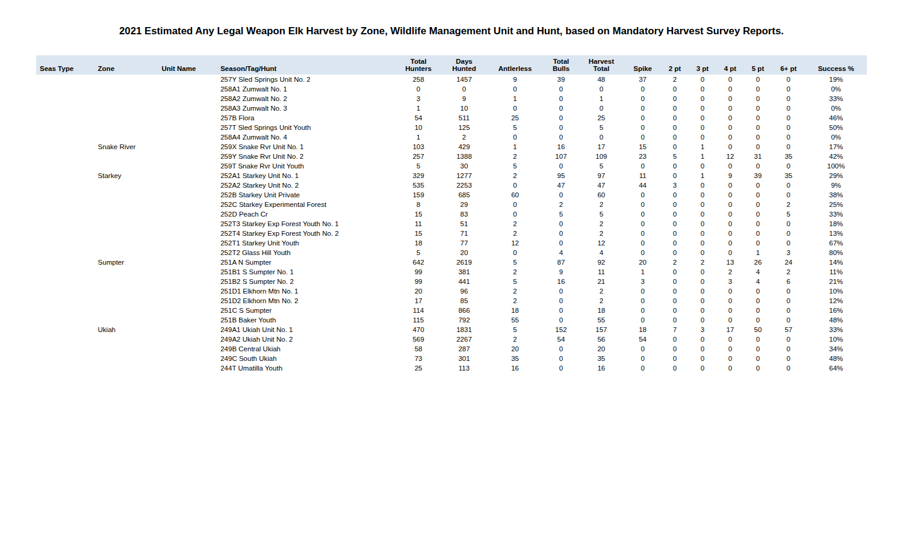2021 Estimated Any Legal Weapon Elk Harvest by Zone, Wildlife Management Unit and Hunt, based on Mandatory Harvest Survey Reports.
| Seas Type | Zone | Unit Name | Season/Tag/Hunt | Total Hunters | Days Hunted | Antlerless | Total Bulls | Harvest Total | Spike | 2 pt | 3 pt | 4 pt | 5 pt | 6+ pt | Success % |
| --- | --- | --- | --- | --- | --- | --- | --- | --- | --- | --- | --- | --- | --- | --- | --- |
| | | | 257Y Sled Springs Unit No. 2 | 258 | 1457 | 9 | 39 | 48 | 37 | 2 | 0 | 0 | 0 | 0 | 19% |
| | | | 258A1 Zumwalt No. 1 | 0 | 0 | 0 | 0 | 0 | 0 | 0 | 0 | 0 | 0 | 0 | 0% |
| | | | 258A2 Zumwalt No. 2 | 3 | 9 | 1 | 0 | 1 | 0 | 0 | 0 | 0 | 0 | 0 | 33% |
| | | | 258A3 Zumwalt No. 3 | 1 | 10 | 0 | 0 | 0 | 0 | 0 | 0 | 0 | 0 | 0 | 0% |
| | | | 257B Flora | 54 | 511 | 25 | 0 | 25 | 0 | 0 | 0 | 0 | 0 | 0 | 46% |
| | | | 257T Sled Springs Unit Youth | 10 | 125 | 5 | 0 | 5 | 0 | 0 | 0 | 0 | 0 | 0 | 50% |
| | | | 258A4 Zumwalt No. 4 | 1 | 2 | 0 | 0 | 0 | 0 | 0 | 0 | 0 | 0 | 0 | 0% |
| | Snake River | | 259X Snake Rvr Unit No. 1 | 103 | 429 | 1 | 16 | 17 | 15 | 0 | 1 | 0 | 0 | 0 | 17% |
| | | | 259Y Snake Rvr Unit No. 2 | 257 | 1388 | 2 | 107 | 109 | 23 | 5 | 1 | 12 | 31 | 35 | 42% |
| | | | 259T Snake Rvr Unit Youth | 5 | 30 | 5 | 0 | 5 | 0 | 0 | 0 | 0 | 0 | 0 | 100% |
| | Starkey | | 252A1 Starkey Unit No. 1 | 329 | 1277 | 2 | 95 | 97 | 11 | 0 | 1 | 9 | 39 | 35 | 29% |
| | | | 252A2 Starkey Unit No. 2 | 535 | 2253 | 0 | 47 | 47 | 44 | 3 | 0 | 0 | 0 | 0 | 9% |
| | | | 252B Starkey Unit Private | 159 | 685 | 60 | 0 | 60 | 0 | 0 | 0 | 0 | 0 | 0 | 38% |
| | | | 252C Starkey Experimental Forest | 8 | 29 | 0 | 2 | 2 | 0 | 0 | 0 | 0 | 0 | 2 | 25% |
| | | | 252D Peach Cr | 15 | 83 | 0 | 5 | 5 | 0 | 0 | 0 | 0 | 0 | 5 | 33% |
| | | | 252T3 Starkey Exp Forest Youth No. 1 | 11 | 51 | 2 | 0 | 2 | 0 | 0 | 0 | 0 | 0 | 0 | 18% |
| | | | 252T4 Starkey Exp Forest Youth No. 2 | 15 | 71 | 2 | 0 | 2 | 0 | 0 | 0 | 0 | 0 | 0 | 13% |
| | | | 252T1 Starkey Unit Youth | 18 | 77 | 12 | 0 | 12 | 0 | 0 | 0 | 0 | 0 | 0 | 67% |
| | | | 252T2 Glass Hill Youth | 5 | 20 | 0 | 4 | 4 | 0 | 0 | 0 | 0 | 1 | 3 | 80% |
| | Sumpter | | 251A N Sumpter | 642 | 2619 | 5 | 87 | 92 | 20 | 2 | 2 | 13 | 26 | 24 | 14% |
| | | | 251B1 S Sumpter No. 1 | 99 | 381 | 2 | 9 | 11 | 1 | 0 | 0 | 2 | 4 | 2 | 11% |
| | | | 251B2 S Sumpter No. 2 | 99 | 441 | 5 | 16 | 21 | 3 | 0 | 0 | 3 | 4 | 6 | 21% |
| | | | 251D1 Elkhorn Mtn No. 1 | 20 | 96 | 2 | 0 | 2 | 0 | 0 | 0 | 0 | 0 | 0 | 10% |
| | | | 251D2 Elkhorn Mtn No. 2 | 17 | 85 | 2 | 0 | 2 | 0 | 0 | 0 | 0 | 0 | 0 | 12% |
| | | | 251C S Sumpter | 114 | 866 | 18 | 0 | 18 | 0 | 0 | 0 | 0 | 0 | 0 | 16% |
| | | | 251B Baker Youth | 115 | 792 | 55 | 0 | 55 | 0 | 0 | 0 | 0 | 0 | 0 | 48% |
| | Ukiah | | 249A1 Ukiah Unit No. 1 | 470 | 1831 | 5 | 152 | 157 | 18 | 7 | 3 | 17 | 50 | 57 | 33% |
| | | | 249A2 Ukiah Unit No. 2 | 569 | 2267 | 2 | 54 | 56 | 54 | 0 | 0 | 0 | 0 | 0 | 10% |
| | | | 249B Central Ukiah | 58 | 287 | 20 | 0 | 20 | 0 | 0 | 0 | 0 | 0 | 0 | 34% |
| | | | 249C South Ukiah | 73 | 301 | 35 | 0 | 35 | 0 | 0 | 0 | 0 | 0 | 0 | 48% |
| | | | 244T Umatilla Youth | 25 | 113 | 16 | 0 | 16 | 0 | 0 | 0 | 0 | 0 | 0 | 64% |